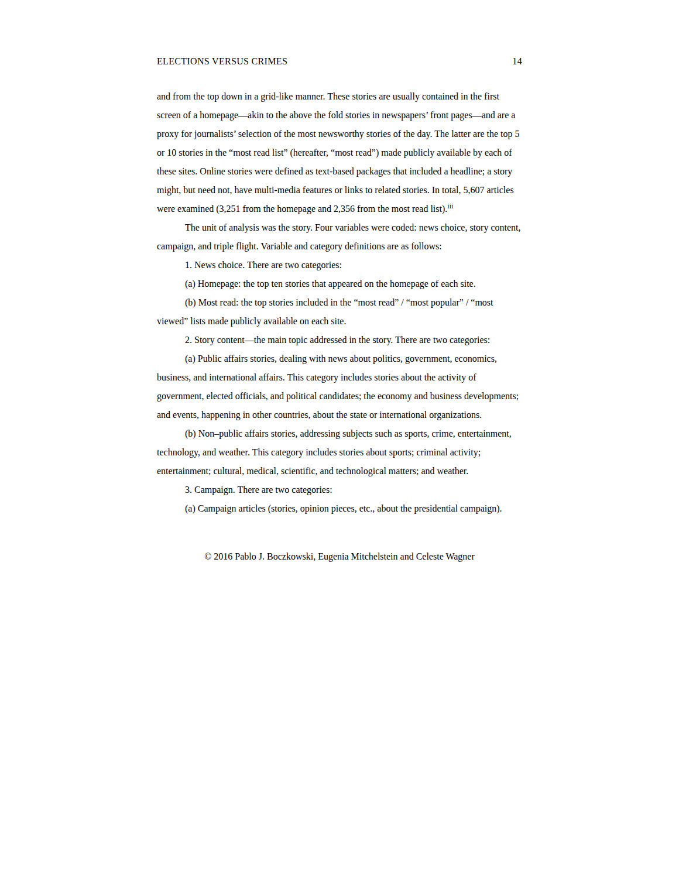Elections Versus Crimes 14
and from the top down in a grid-like manner. These stories are usually contained in the first screen of a homepage—akin to the above the fold stories in newspapers’ front pages—and are a proxy for journalists’ selection of the most newsworthy stories of the day. The latter are the top 5 or 10 stories in the “most read list” (hereafter, “most read”) made publicly available by each of these sites. Online stories were defined as text-based packages that included a headline; a story might, but need not, have multi-media features or links to related stories. In total, 5,607 articles were examined (3,251 from the homepage and 2,356 from the most read list).iii
The unit of analysis was the story. Four variables were coded: news choice, story content, campaign, and triple flight. Variable and category definitions are as follows:
1. News choice. There are two categories:
(a) Homepage: the top ten stories that appeared on the homepage of each site.
(b) Most read: the top stories included in the “most read” / “most popular” / “most viewed” lists made publicly available on each site.
2. Story content—the main topic addressed in the story. There are two categories:
(a) Public affairs stories, dealing with news about politics, government, economics, business, and international affairs. This category includes stories about the activity of government, elected officials, and political candidates; the economy and business developments; and events, happening in other countries, about the state or international organizations.
(b) Non–public affairs stories, addressing subjects such as sports, crime, entertainment, technology, and weather. This category includes stories about sports; criminal activity; entertainment; cultural, medical, scientific, and technological matters; and weather.
3. Campaign. There are two categories:
(a) Campaign articles (stories, opinion pieces, etc., about the presidential campaign).
© 2016 Pablo J. Boczkowski, Eugenia Mitchelstein and Celeste Wagner